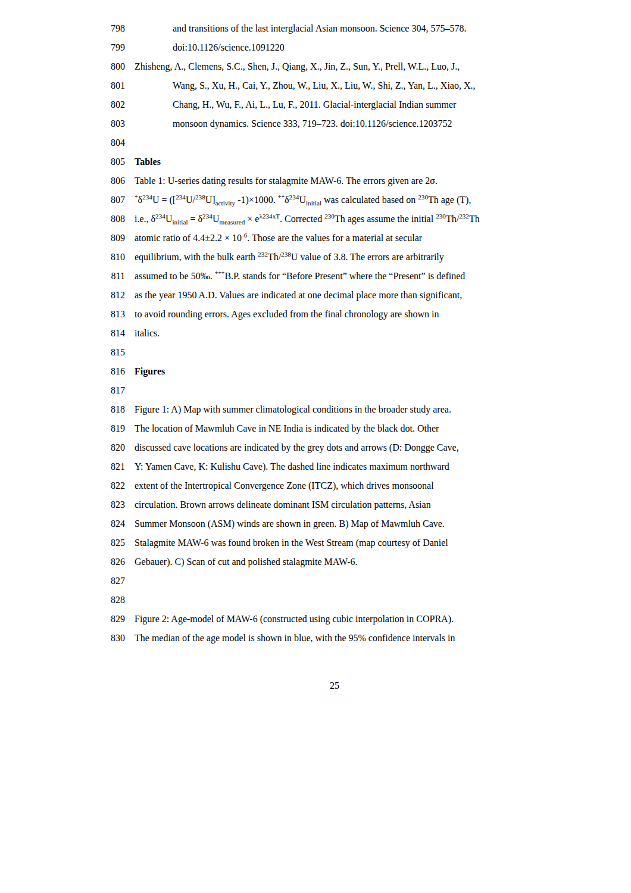798 and transitions of the last interglacial Asian monsoon. Science 304, 575–578.
799 doi:10.1126/science.1091220
800 Zhisheng, A., Clemens, S.C., Shen, J., Qiang, X., Jin, Z., Sun, Y., Prell, W.L., Luo, J.,
801 Wang, S., Xu, H., Cai, Y., Zhou, W., Liu, X., Liu, W., Shi, Z., Yan, L., Xiao, X.,
802 Chang, H., Wu, F., Ai, L., Lu, F., 2011. Glacial-interglacial Indian summer
803 monsoon dynamics. Science 333, 719–723. doi:10.1126/science.1203752
804
805 Tables
806 Table 1: U-series dating results for stalagmite MAW-6. The errors given are 2σ.
807*δ234U = ([234U/238U]activity -1)×1000. **δ234Uinitial was calculated based on 230Th age (T),
808i.e., δ234Uinitial = δ234Umeasured × eλ234xT. Corrected 230Th ages assume the initial 230Th/232Th
809atomic ratio of 4.4±2.2 × 10-6. Those are the values for a material at secular
810equilibrium, with the bulk earth 232Th/238U value of 3.8. The errors are arbitrarily
811assumed to be 50‰. ***B.P. stands for “Before Present” where the “Present” is defined
812as the year 1950 A.D. Values are indicated at one decimal place more than significant,
813to avoid rounding errors. Ages excluded from the final chronology are shown in
814italics.
815
816 Figures
817
818 Figure 1: A) Map with summer climatological conditions in the broader study area.
819 The location of Mawmluh Cave in NE India is indicated by the black dot. Other
820discussed cave locations are indicated by the grey dots and arrows (D: Dongge Cave,
821 Y: Yamen Cave, K: Kulishu Cave). The dashed line indicates maximum northward
822extent of the Intertropical Convergence Zone (ITCZ), which drives monsoonal
823circulation. Brown arrows delineate dominant ISM circulation patterns, Asian
824 Summer Monsoon (ASM) winds are shown in green. B) Map of Mawmluh Cave.
825 Stalagmite MAW-6 was found broken in the West Stream (map courtesy of Daniel
826 Gebauer). C) Scan of cut and polished stalagmite MAW-6.
827
828
829 Figure 2: Age-model of MAW-6 (constructed using cubic interpolation in COPRA).
830 The median of the age model is shown in blue, with the 95% confidence intervals in
25